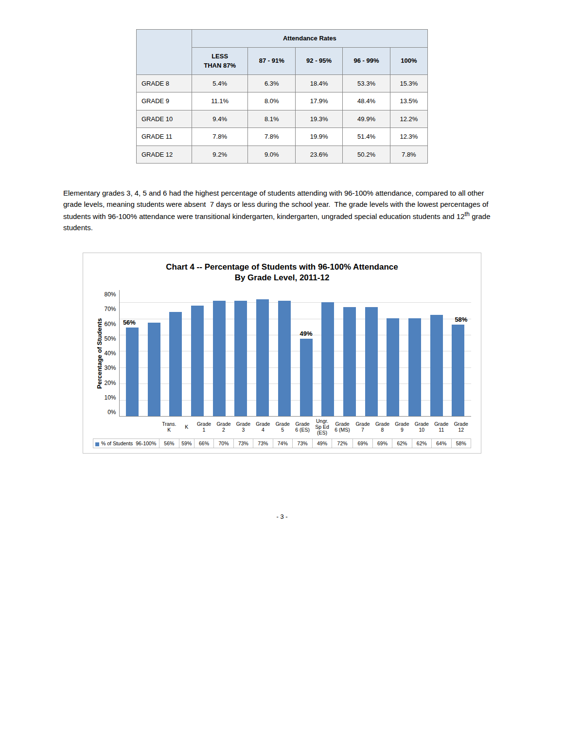| | Attendance Rates |
| --- | --- |
| LESS THAN 87% | 87 - 91% | 92 - 95% | 96 - 99% | 100% |
| GRADE 8 | 5.4% | 6.3% | 18.4% | 53.3% | 15.3% |
| GRADE 9 | 11.1% | 8.0% | 17.9% | 48.4% | 13.5% |
| GRADE 10 | 9.4% | 8.1% | 19.3% | 49.9% | 12.2% |
| GRADE 11 | 7.8% | 7.8% | 19.9% | 51.4% | 12.3% |
| GRADE 12 | 9.2% | 9.0% | 23.6% | 50.2% | 7.8% |
Elementary grades 3, 4, 5 and 6 had the highest percentage of students attending with 96-100% attendance, compared to all other grade levels, meaning students were absent 7 days or less during the school year. The grade levels with the lowest percentages of students with 96-100% attendance were transitional kindergarten, kindergarten, ungraded special education students and 12th grade students.
Chart 4 -- Percentage of Students with 96-100% Attendance
By Grade Level, 2011-12
Percentage of Students
80%
70%
60%
50%
40%
30%
20%
10%
0%
56%
49%
58%
| | Trans. K | K | Grade 1 | Grade 2 | Grade 3 | Grade 4 | Grade 5 | Grade 6 (ES) | Ungr. Sp Ed (ES) | Grade 6 (MS) | Grade 7 | Grade 8 | Grade 9 | Grade 10 | Grade 11 | Grade 12 |
| % of Students 96-100% | 56% | 59% | 66% | 70% | 73% | 73% | 74% | 73% | 49% | 72% | 69% | 69% | 62% | 62% | 64% | 58% |
- 3 -